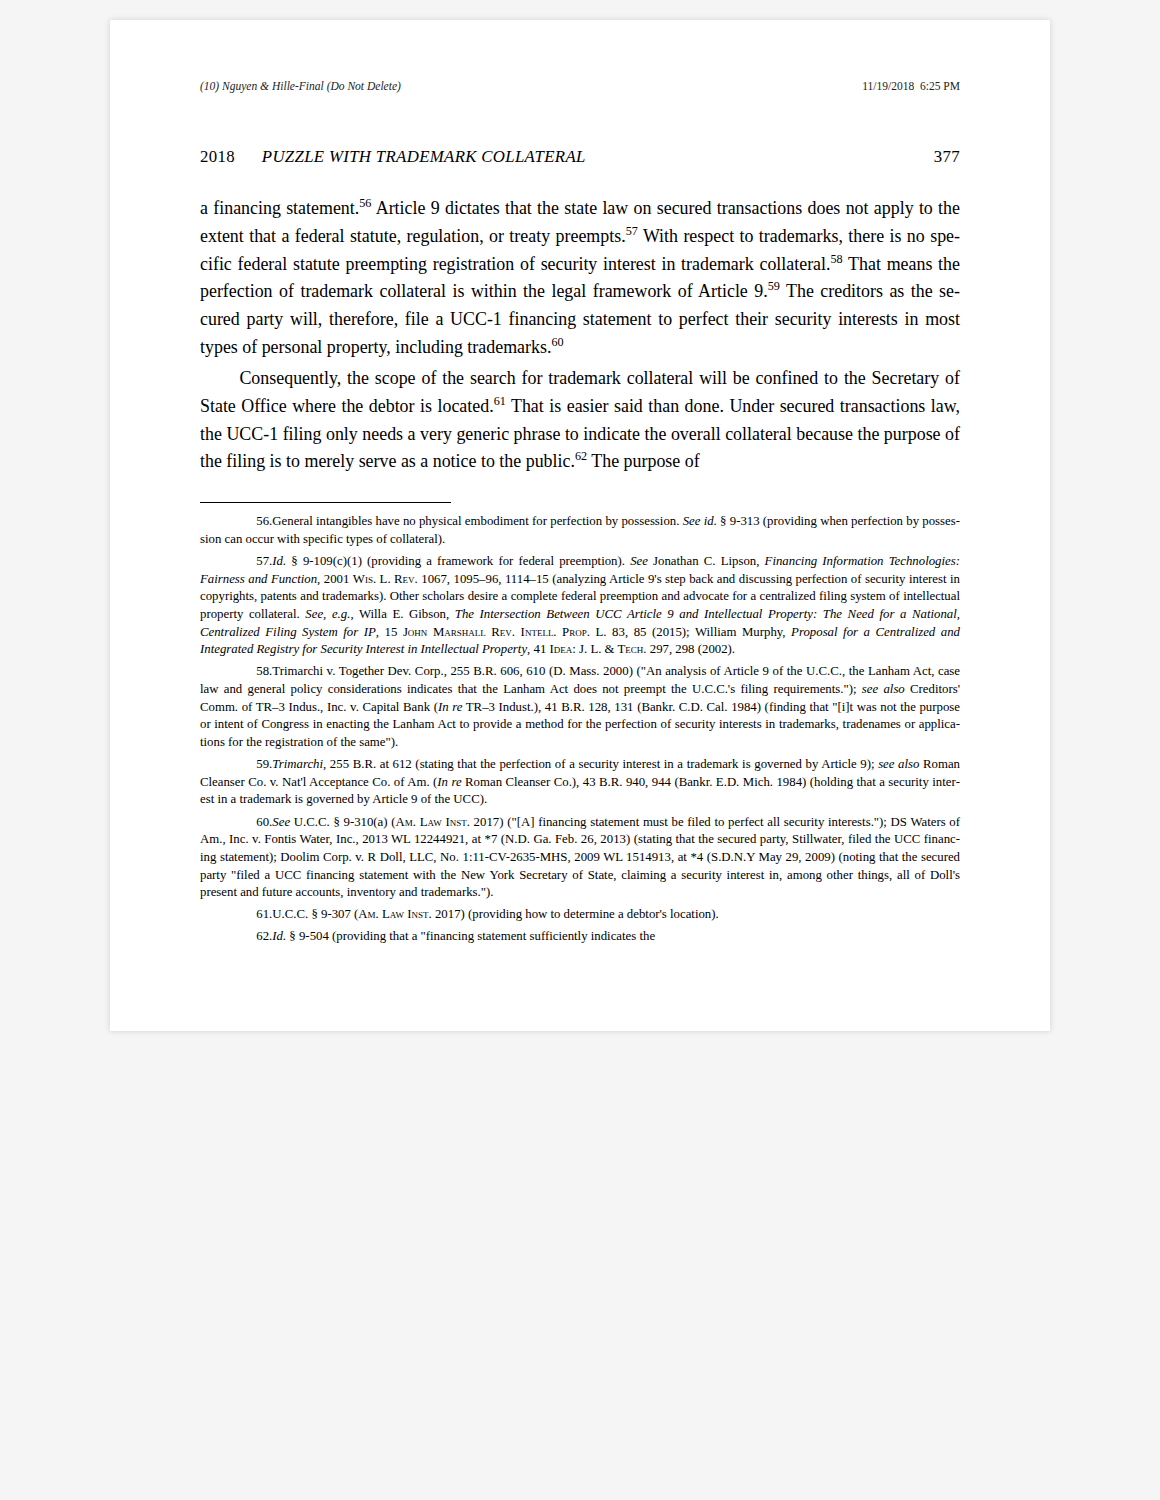(10) Nguyen & Hille-Final (Do Not Delete) 11/19/2018 6:25 PM
2018 Puzzle with Trademark Collateral 377
a financing statement.56 Article 9 dictates that the state law on secured transactions does not apply to the extent that a federal statute, regulation, or treaty preempts.57 With respect to trademarks, there is no specific federal statute preempting registration of security interest in trademark collateral.58 That means the perfection of trademark collateral is within the legal framework of Article 9.59 The creditors as the secured party will, therefore, file a UCC-1 financing statement to perfect their security interests in most types of personal property, including trademarks.60
Consequently, the scope of the search for trademark collateral will be confined to the Secretary of State Office where the debtor is located.61 That is easier said than done. Under secured transactions law, the UCC-1 filing only needs a very generic phrase to indicate the overall collateral because the purpose of the filing is to merely serve as a notice to the public.62 The purpose of
56. General intangibles have no physical embodiment for perfection by possession. See id. § 9-313 (providing when perfection by possession can occur with specific types of collateral).
57. Id. § 9-109(c)(1) (providing a framework for federal preemption). See Jonathan C. Lipson, Financing Information Technologies: Fairness and Function, 2001 Wis. L. Rev. 1067, 1095–96, 1114–15 (analyzing Article 9's step back and discussing perfection of security interest in copyrights, patents and trademarks). Other scholars desire a complete federal preemption and advocate for a centralized filing system of intellectual property collateral. See, e.g., Willa E. Gibson, The Intersection Between UCC Article 9 and Intellectual Property: The Need for a National, Centralized Filing System for IP, 15 John Marshall Rev. Intell. Prop. L. 83, 85 (2015); William Murphy, Proposal for a Centralized and Integrated Registry for Security Interest in Intellectual Property, 41 Idea: J. L. & Tech. 297, 298 (2002).
58. Trimarchi v. Together Dev. Corp., 255 B.R. 606, 610 (D. Mass. 2000) ("An analysis of Article 9 of the U.C.C., the Lanham Act, case law and general policy considerations indicates that the Lanham Act does not preempt the U.C.C.'s filing requirements."); see also Creditors' Comm. of TR–3 Indus., Inc. v. Capital Bank (In re TR–3 Indust.), 41 B.R. 128, 131 (Bankr. C.D. Cal. 1984) (finding that "[i]t was not the purpose or intent of Congress in enacting the Lanham Act to provide a method for the perfection of security interests in trademarks, tradenames or applications for the registration of the same").
59. Trimarchi, 255 B.R. at 612 (stating that the perfection of a security interest in a trademark is governed by Article 9); see also Roman Cleanser Co. v. Nat'l Acceptance Co. of Am. (In re Roman Cleanser Co.), 43 B.R. 940, 944 (Bankr. E.D. Mich. 1984) (holding that a security interest in a trademark is governed by Article 9 of the UCC).
60. See U.C.C. § 9-310(a) (Am. Law Inst. 2017) ("[A] financing statement must be filed to perfect all security interests."); DS Waters of Am., Inc. v. Fontis Water, Inc., 2013 WL 12244921, at *7 (N.D. Ga. Feb. 26, 2013) (stating that the secured party, Stillwater, filed the UCC financing statement); Doolim Corp. v. R Doll, LLC, No. 1:11-CV-2635-MHS, 2009 WL 1514913, at *4 (S.D.N.Y May 29, 2009) (noting that the secured party "filed a UCC financing statement with the New York Secretary of State, claiming a security interest in, among other things, all of Doll's present and future accounts, inventory and trademarks.").
61. U.C.C. § 9-307 (Am. Law Inst. 2017) (providing how to determine a debtor's location).
62. Id. § 9-504 (providing that a "financing statement sufficiently indicates the